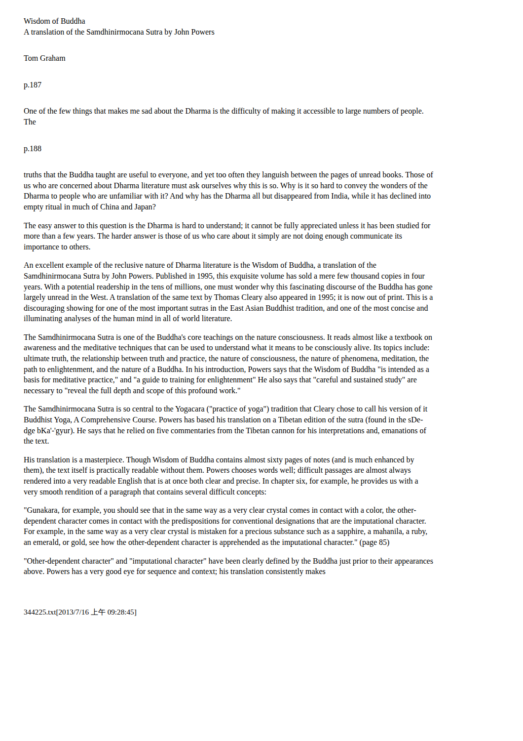Wisdom of Buddha
A translation of the Samdhinirmocana Sutra by John Powers
Tom Graham
p.187
One of the few things that makes me sad about the Dharma is the difficulty of making it accessible to large numbers of people. The
p.188
truths that the Buddha taught are useful to everyone, and yet too often they languish between the pages of unread books. Those of us who are concerned about Dharma literature must ask ourselves why this is so. Why is it so hard to convey the wonders of the Dharma to people who are unfamiliar with it? And why has the Dharma all but disappeared from India, while it has declined into empty ritual in much of China and Japan?
The easy answer to this question is the Dharma is hard to understand; it cannot be fully appreciated unless it has been studied for more than a few years. The harder answer is those of us who care about it simply are not doing enough communicate its importance to others.
An excellent example of the reclusive nature of Dharma literature is the Wisdom of Buddha, a translation of the Samdhinirmocana Sutra by John Powers. Published in 1995, this exquisite volume has sold a mere few thousand copies in four years. With a potential readership in the tens of millions, one must wonder why this fascinating discourse of the Buddha has gone largely unread in the West. A translation of the same text by Thomas Cleary also appeared in 1995; it is now out of print. This is a discouraging showing for one of the most important sutras in the East Asian Buddhist tradition, and one of the most concise and illuminating analyses of the human mind in all of world literature.
The Samdhinirmocana Sutra is one of the Buddha's core teachings on the nature consciousness. It reads almost like a textbook on awareness and the meditative techniques that can be used to understand what it means to be consciously alive. Its topics include: ultimate truth, the relationship between truth and practice, the nature of consciousness, the nature of phenomena, meditation, the path to enlightenment, and the nature of a Buddha. In his introduction, Powers says that the Wisdom of Buddha "is intended as a basis for meditative practice," and "a guide to training for enlightenment" He also says that "careful and sustained study" are necessary to "reveal the full depth and scope of this profound work."
The Samdhinirmocana Sutra is so central to the Yogacara ("practice of yoga") tradition that Cleary chose to call his version of it Buddhist Yoga, A Comprehensive Course. Powers has based his translation on a Tibetan edition of the sutra (found in the sDe-dge bKa'-'gyur). He says that he relied on five commentaries from the Tibetan cannon for his interpretations and, emanations of the text.
His translation is a masterpiece. Though Wisdom of Buddha contains almost sixty pages of notes (and is much enhanced by them), the text itself is practically readable without them. Powers chooses words well; difficult passages are almost always rendered into a very readable English that is at once both clear and precise. In chapter six, for example, he provides us with a very smooth rendition of a paragraph that contains several difficult concepts:
"Gunakara, for example, you should see that in the same way as a very clear crystal comes in contact with a color, the other-dependent character comes in contact with the predispositions for conventional designations that are the imputational character. For example, in the same way as a very clear crystal is mistaken for a precious substance such as a sapphire, a mahanila, a ruby, an emerald, or gold, see how the other-dependent character is apprehended as the imputational character." (page 85)
"Other-dependent character" and "imputational character" have been clearly defined by the Buddha just prior to their appearances above. Powers has a very good eye for sequence and context; his translation consistently makes
344225.txt[2013/7/16 上午 09:28:45]